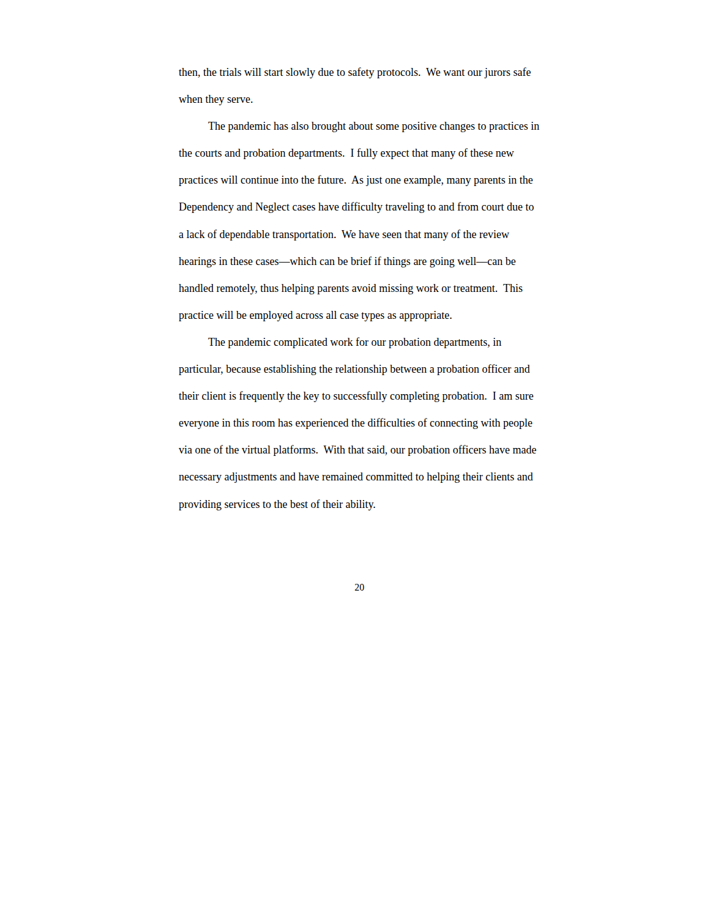then, the trials will start slowly due to safety protocols. We want our jurors safe when they serve.
The pandemic has also brought about some positive changes to practices in the courts and probation departments. I fully expect that many of these new practices will continue into the future. As just one example, many parents in the Dependency and Neglect cases have difficulty traveling to and from court due to a lack of dependable transportation. We have seen that many of the review hearings in these cases—which can be brief if things are going well—can be handled remotely, thus helping parents avoid missing work or treatment. This practice will be employed across all case types as appropriate.
The pandemic complicated work for our probation departments, in particular, because establishing the relationship between a probation officer and their client is frequently the key to successfully completing probation. I am sure everyone in this room has experienced the difficulties of connecting with people via one of the virtual platforms. With that said, our probation officers have made necessary adjustments and have remained committed to helping their clients and providing services to the best of their ability.
20